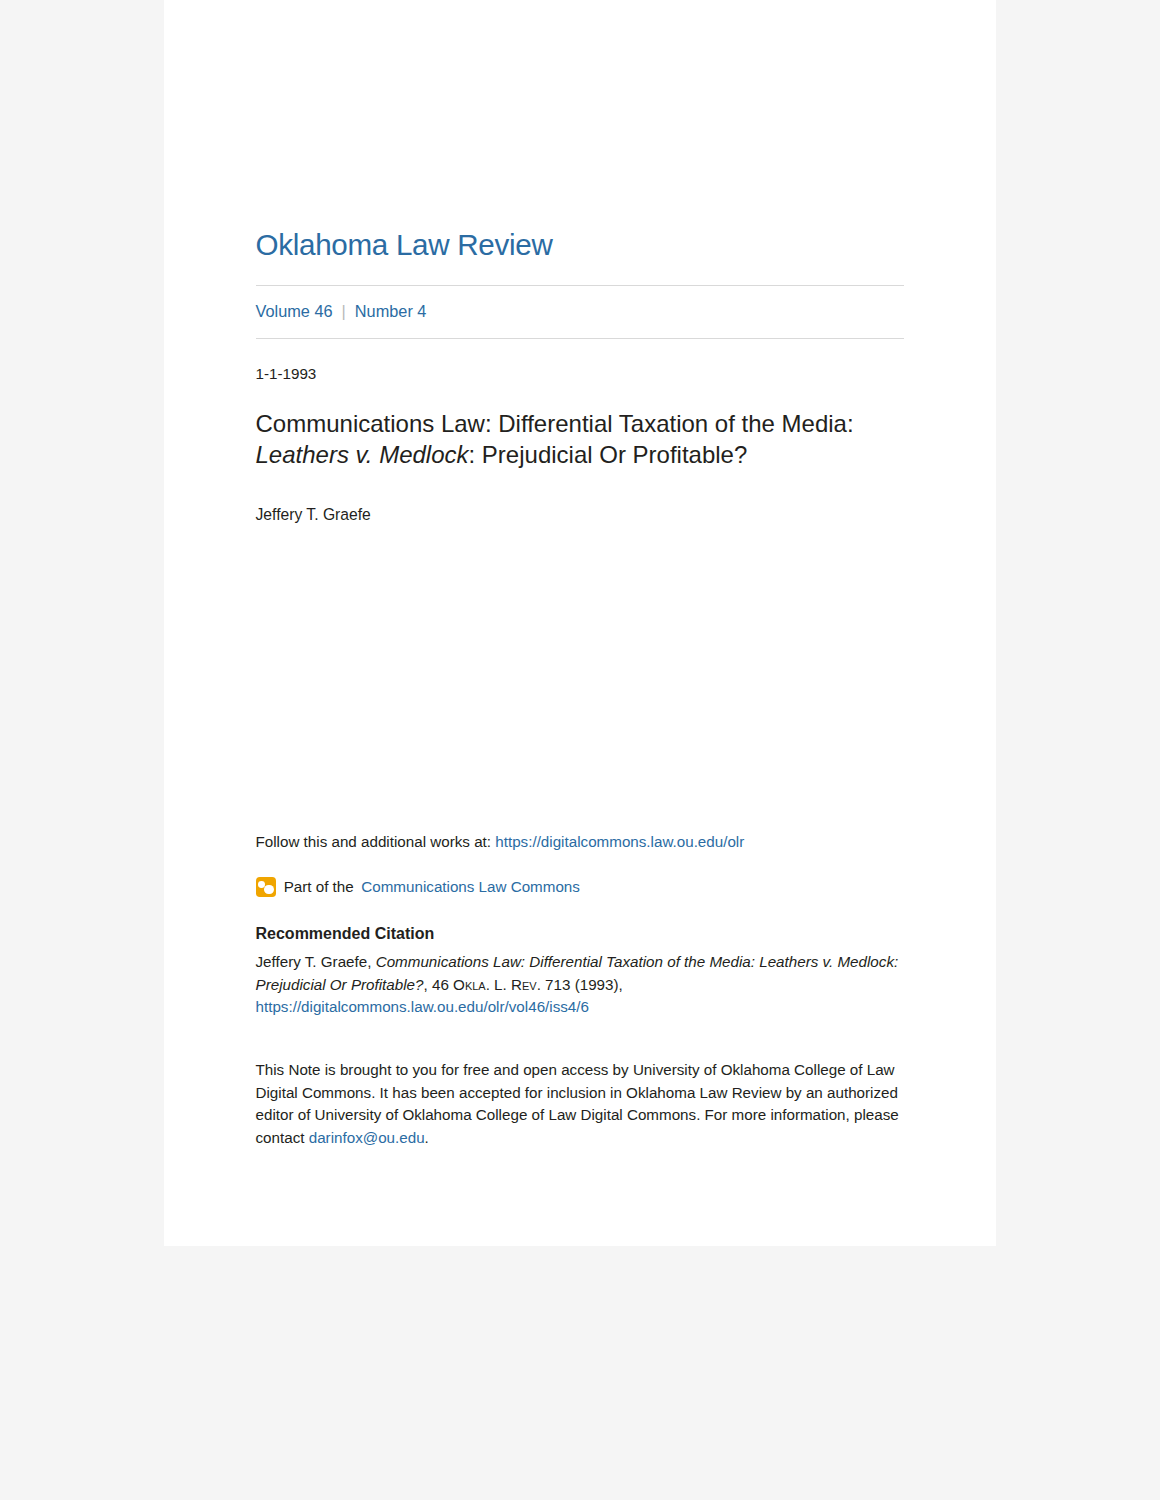Oklahoma Law Review
Volume 46|Number 4
1-1-1993
Communications Law: Differential Taxation of the Media: Leathers v. Medlock: Prejudicial Or Profitable?
Jeffery T. Graefe
Follow this and additional works at: https://digitalcommons.law.ou.edu/olr
Part of the Communications Law Commons
Recommended Citation
Jeffery T. Graefe, Communications Law: Differential Taxation of the Media: Leathers v. Medlock: Prejudicial Or Profitable?, 46 Okla. L. Rev. 713 (1993),
https://digitalcommons.law.ou.edu/olr/vol46/iss4/6
This Note is brought to you for free and open access by University of Oklahoma College of Law Digital Commons. It has been accepted for inclusion in Oklahoma Law Review by an authorized editor of University of Oklahoma College of Law Digital Commons. For more information, please contact darinfox@ou.edu.